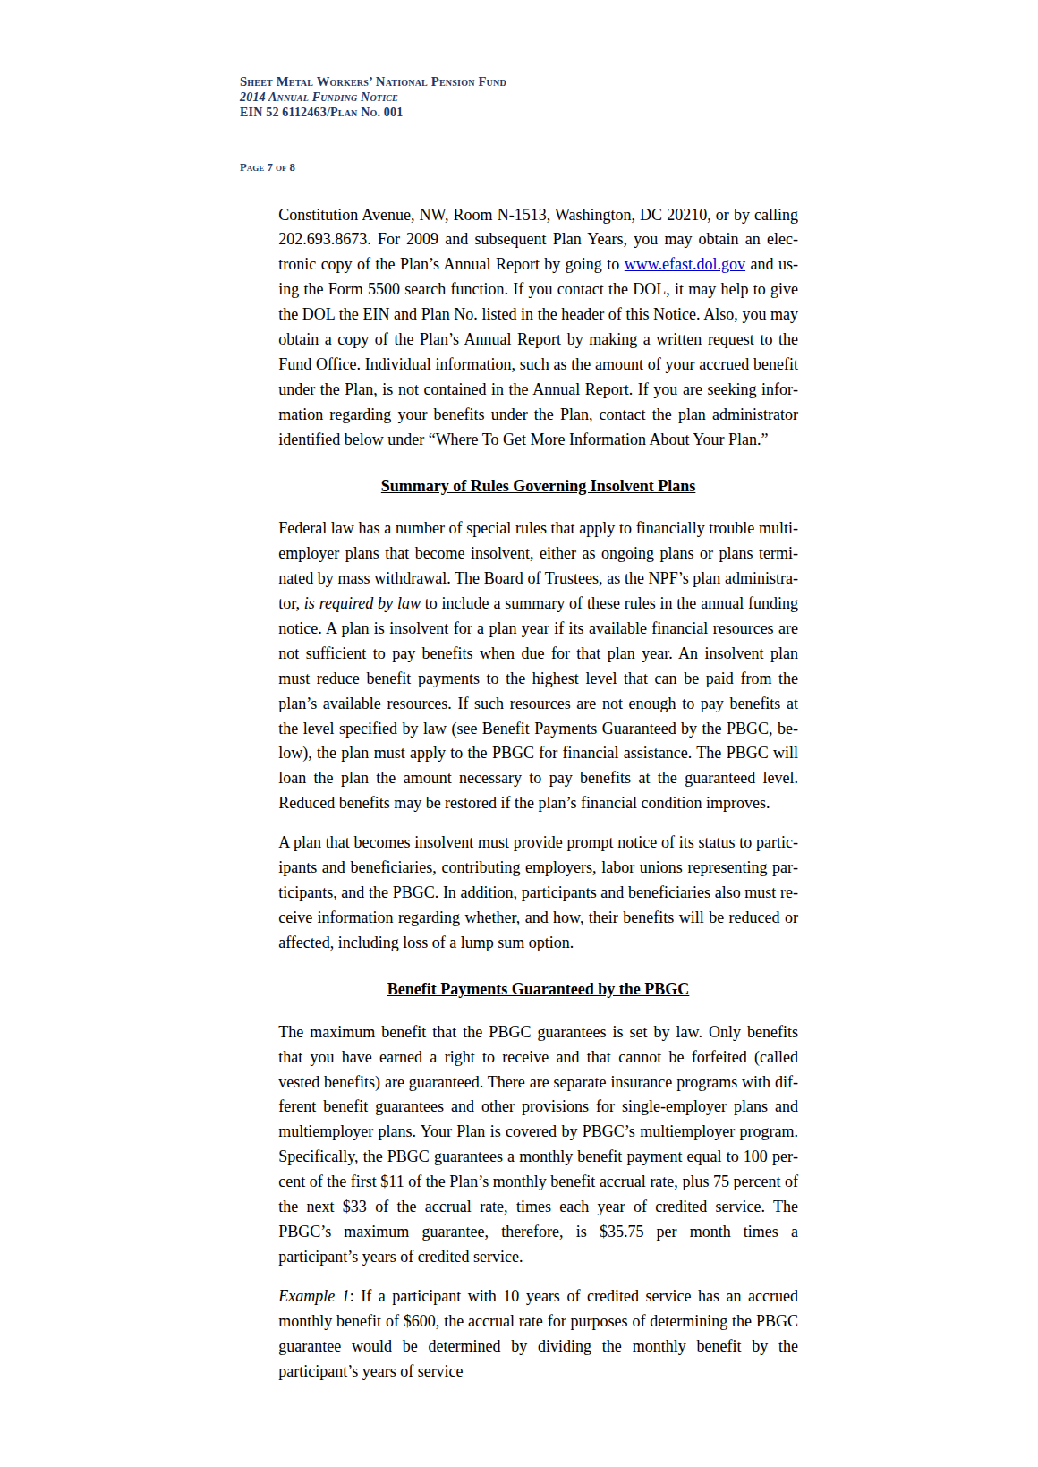Sheet Metal Workers’ National Pension Fund
2014 Annual Funding Notice
EIN 52 6112463/Plan No. 001
Page 7 of 8
Constitution Avenue, NW, Room N-1513, Washington, DC 20210, or by calling 202.693.8673. For 2009 and subsequent Plan Years, you may obtain an electronic copy of the Plan’s Annual Report by going to www.efast.dol.gov and using the Form 5500 search function. If you contact the DOL, it may help to give the DOL the EIN and Plan No. listed in the header of this Notice. Also, you may obtain a copy of the Plan’s Annual Report by making a written request to the Fund Office. Individual information, such as the amount of your accrued benefit under the Plan, is not contained in the Annual Report. If you are seeking information regarding your benefits under the Plan, contact the plan administrator identified below under “Where To Get More Information About Your Plan.”
Summary of Rules Governing Insolvent Plans
Federal law has a number of special rules that apply to financially trouble multiemployer plans that become insolvent, either as ongoing plans or plans terminated by mass withdrawal. The Board of Trustees, as the NPF’s plan administrator, is required by law to include a summary of these rules in the annual funding notice. A plan is insolvent for a plan year if its available financial resources are not sufficient to pay benefits when due for that plan year. An insolvent plan must reduce benefit payments to the highest level that can be paid from the plan’s available resources. If such resources are not enough to pay benefits at the level specified by law (see Benefit Payments Guaranteed by the PBGC, below), the plan must apply to the PBGC for financial assistance. The PBGC will loan the plan the amount necessary to pay benefits at the guaranteed level. Reduced benefits may be restored if the plan’s financial condition improves.
A plan that becomes insolvent must provide prompt notice of its status to participants and beneficiaries, contributing employers, labor unions representing participants, and the PBGC. In addition, participants and beneficiaries also must receive information regarding whether, and how, their benefits will be reduced or affected, including loss of a lump sum option.
Benefit Payments Guaranteed by the PBGC
The maximum benefit that the PBGC guarantees is set by law. Only benefits that you have earned a right to receive and that cannot be forfeited (called vested benefits) are guaranteed. There are separate insurance programs with different benefit guarantees and other provisions for single-employer plans and multiemployer plans. Your Plan is covered by PBGC’s multiemployer program. Specifically, the PBGC guarantees a monthly benefit payment equal to 100 percent of the first $11 of the Plan’s monthly benefit accrual rate, plus 75 percent of the next $33 of the accrual rate, times each year of credited service. The PBGC’s maximum guarantee, therefore, is $35.75 per month times a participant’s years of credited service.
Example 1: If a participant with 10 years of credited service has an accrued monthly benefit of $600, the accrual rate for purposes of determining the PBGC guarantee would be determined by dividing the monthly benefit by the participant’s years of service